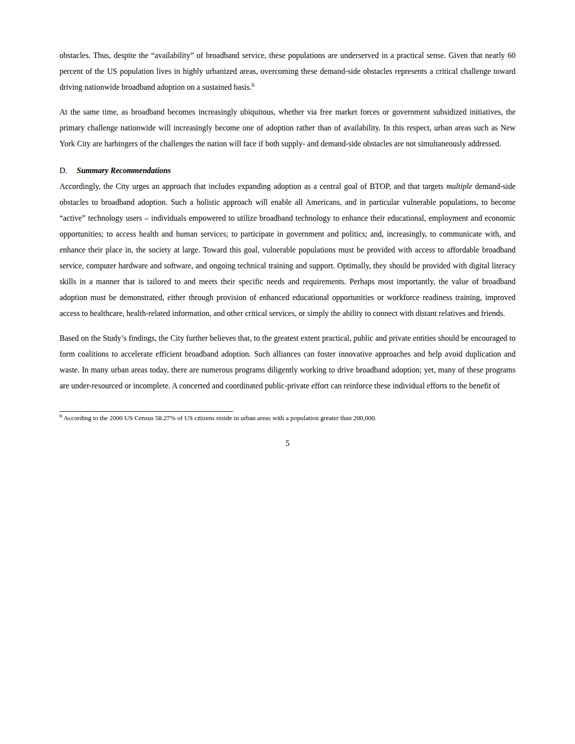obstacles. Thus, despite the “availability” of broadband service, these populations are underserved in a practical sense. Given that nearly 60 percent of the US population lives in highly urbanized areas, overcoming these demand-side obstacles represents a critical challenge toward driving nationwide broadband adoption on a sustained basis.6
At the same time, as broadband becomes increasingly ubiquitous, whether via free market forces or government subsidized initiatives, the primary challenge nationwide will increasingly become one of adoption rather than of availability. In this respect, urban areas such as New York City are harbingers of the challenges the nation will face if both supply- and demand-side obstacles are not simultaneously addressed.
D.
Summary Recommendations
Accordingly, the City urges an approach that includes expanding adoption as a central goal of BTOP, and that targets multiple demand-side obstacles to broadband adoption. Such a holistic approach will enable all Americans, and in particular vulnerable populations, to become “active” technology users – individuals empowered to utilize broadband technology to enhance their educational, employment and economic opportunities; to access health and human services; to participate in government and politics; and, increasingly, to communicate with, and enhance their place in, the society at large. Toward this goal, vulnerable populations must be provided with access to affordable broadband service, computer hardware and software, and ongoing technical training and support. Optimally, they should be provided with digital literacy skills in a manner that is tailored to and meets their specific needs and requirements. Perhaps most importantly, the value of broadband adoption must be demonstrated, either through provision of enhanced educational opportunities or workforce readiness training, improved access to healthcare, health-related information, and other critical services, or simply the ability to connect with distant relatives and friends.
Based on the Study’s findings, the City further believes that, to the greatest extent practical, public and private entities should be encouraged to form coalitions to accelerate efficient broadband adoption. Such alliances can foster innovative approaches and help avoid duplication and waste. In many urban areas today, there are numerous programs diligently working to drive broadband adoption; yet, many of these programs are under-resourced or incomplete. A concerted and coordinated public-private effort can reinforce these individual efforts to the benefit of
6 According to the 2000 US Census 58.27% of US citizens reside in urban areas with a population greater than 200,000.
5